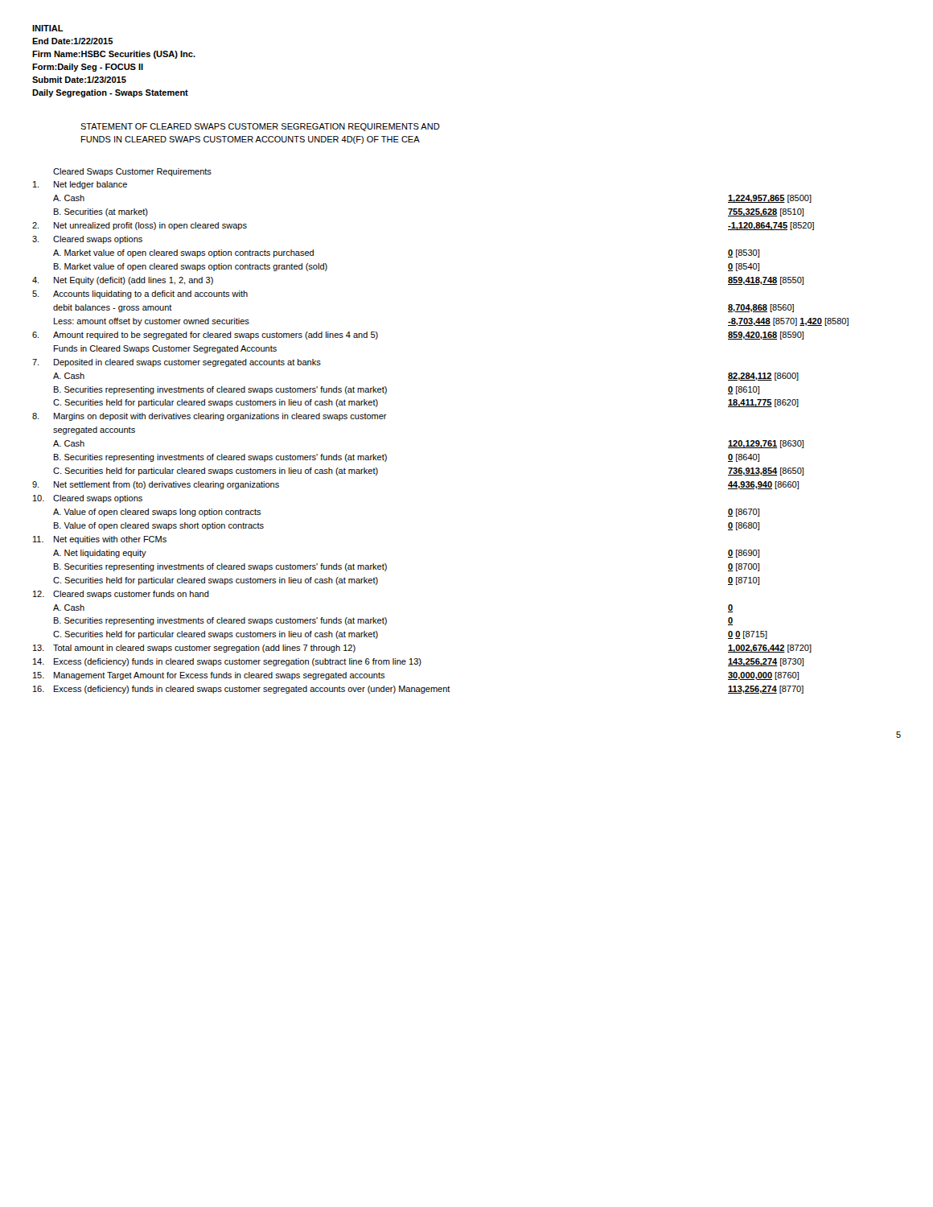INITIAL
End Date:1/22/2015
Firm Name:HSBC Securities (USA) Inc.
Form:Daily Seg - FOCUS II
Submit Date:1/23/2015
Daily Segregation - Swaps Statement
STATEMENT OF CLEARED SWAPS CUSTOMER SEGREGATION REQUIREMENTS AND
FUNDS IN CLEARED SWAPS CUSTOMER ACCOUNTS UNDER 4D(F) OF THE CEA
| | Cleared Swaps Customer Requirements | |
| 1. | Net ledger balance | |
| | A. Cash | 1,224,957,865 [8500] |
| | B. Securities (at market) | 755,325,628 [8510] |
| 2. | Net unrealized profit (loss) in open cleared swaps | -1,120,864,745 [8520] |
| 3. | Cleared swaps options | |
| | A. Market value of open cleared swaps option contracts purchased | 0 [8530] |
| | B. Market value of open cleared swaps option contracts granted (sold) | 0 [8540] |
| 4. | Net Equity (deficit) (add lines 1, 2, and 3) | 859,418,748 [8550] |
| 5. | Accounts liquidating to a deficit and accounts with | |
| | debit balances - gross amount | 8,704,868 [8560] |
| | Less: amount offset by customer owned securities | -8,703,448 [8570] 1,420 [8580] |
| 6. | Amount required to be segregated for cleared swaps customers (add lines 4 and 5) | 859,420,168 [8590] |
| | Funds in Cleared Swaps Customer Segregated Accounts | |
| 7. | Deposited in cleared swaps customer segregated accounts at banks | |
| | A. Cash | 82,284,112 [8600] |
| | B. Securities representing investments of cleared swaps customers' funds (at market) | 0 [8610] |
| | C. Securities held for particular cleared swaps customers in lieu of cash (at market) | 18,411,775 [8620] |
| 8. | Margins on deposit with derivatives clearing organizations in cleared swaps customer | |
| | segregated accounts | |
| | A. Cash | 120,129,761 [8630] |
| | B. Securities representing investments of cleared swaps customers' funds (at market) | 0 [8640] |
| | C. Securities held for particular cleared swaps customers in lieu of cash (at market) | 736,913,854 [8650] |
| 9. | Net settlement from (to) derivatives clearing organizations | 44,936,940 [8660] |
| 10. | Cleared swaps options | |
| | A. Value of open cleared swaps long option contracts | 0 [8670] |
| | B. Value of open cleared swaps short option contracts | 0 [8680] |
| 11. | Net equities with other FCMs | |
| | A. Net liquidating equity | 0 [8690] |
| | B. Securities representing investments of cleared swaps customers' funds (at market) | 0 [8700] |
| | C. Securities held for particular cleared swaps customers in lieu of cash (at market) | 0 [8710] |
| 12. | Cleared swaps customer funds on hand | |
| | A. Cash | 0 |
| | B. Securities representing investments of cleared swaps customers' funds (at market) | 0 |
| | C. Securities held for particular cleared swaps customers in lieu of cash (at market) | 0 0 [8715] |
| 13. | Total amount in cleared swaps customer segregation (add lines 7 through 12) | 1,002,676,442 [8720] |
| 14. | Excess (deficiency) funds in cleared swaps customer segregation (subtract line 6 from line 13) | 143,256,274 [8730] |
| 15. | Management Target Amount for Excess funds in cleared swaps segregated accounts | 30,000,000 [8760] |
| 16. | Excess (deficiency) funds in cleared swaps customer segregated accounts over (under) Management | 113,256,274 [8770] |
5